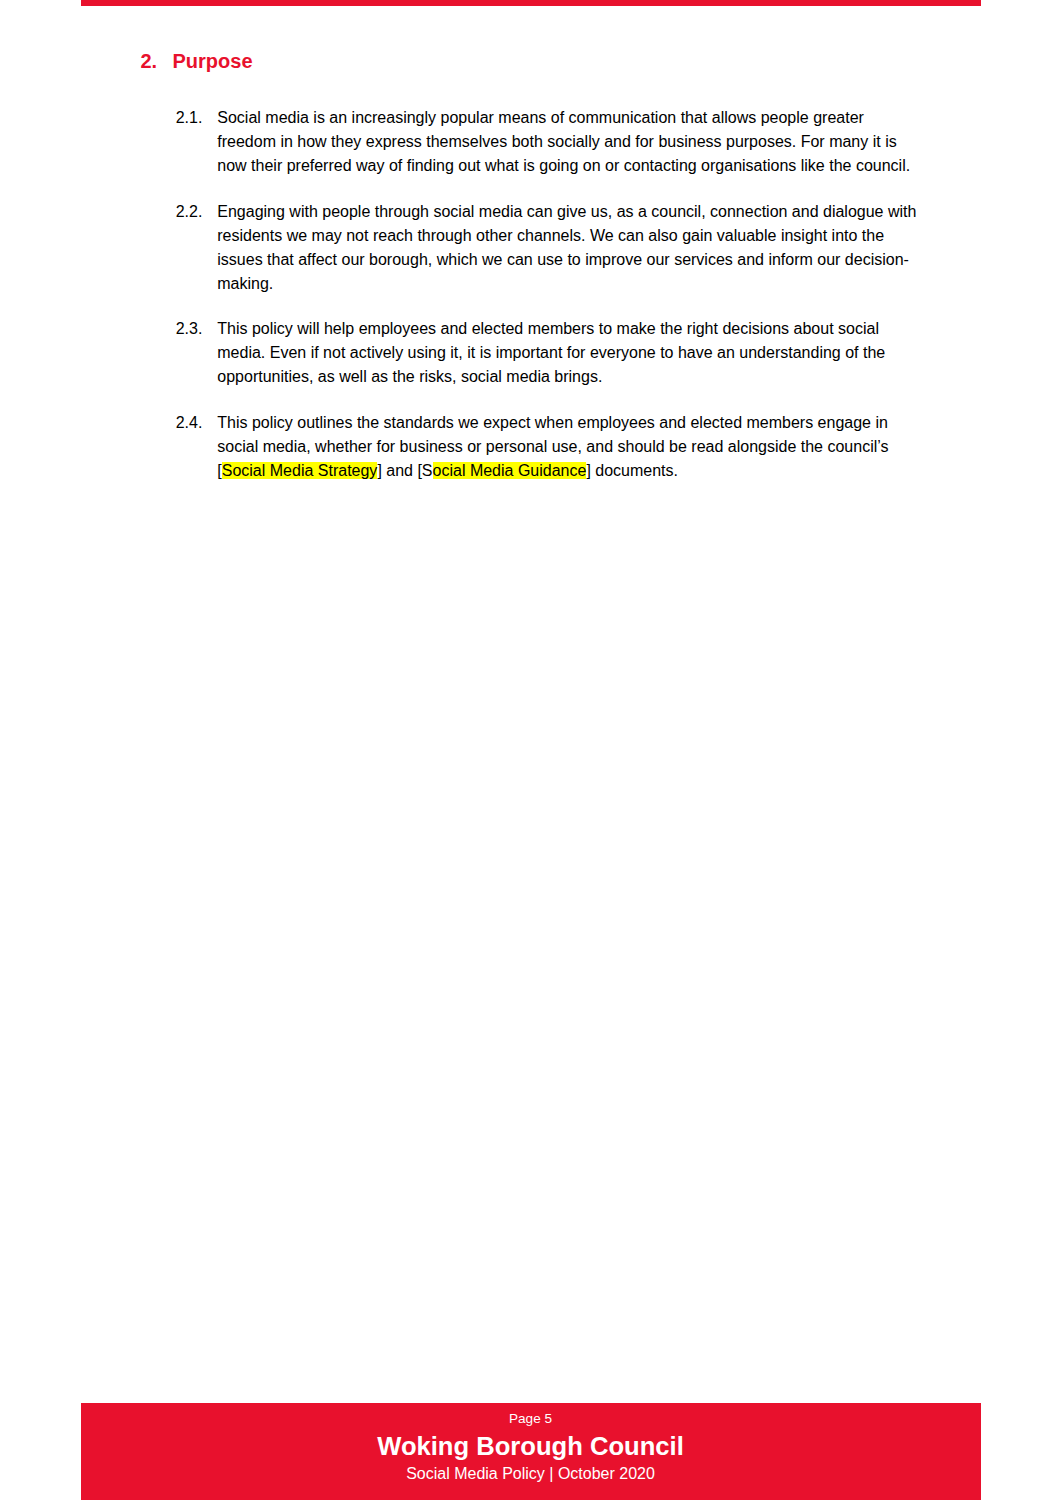2. Purpose
2.1. Social media is an increasingly popular means of communication that allows people greater freedom in how they express themselves both socially and for business purposes. For many it is now their preferred way of finding out what is going on or contacting organisations like the council.
2.2. Engaging with people through social media can give us, as a council, connection and dialogue with residents we may not reach through other channels. We can also gain valuable insight into the issues that affect our borough, which we can use to improve our services and inform our decision-making.
2.3. This policy will help employees and elected members to make the right decisions about social media. Even if not actively using it, it is important for everyone to have an understanding of the opportunities, as well as the risks, social media brings.
2.4. This policy outlines the standards we expect when employees and elected members engage in social media, whether for business or personal use, and should be read alongside the council’s [Social Media Strategy] and [Social Media Guidance] documents.
Page 5
Woking Borough Council
Social Media Policy | October 2020